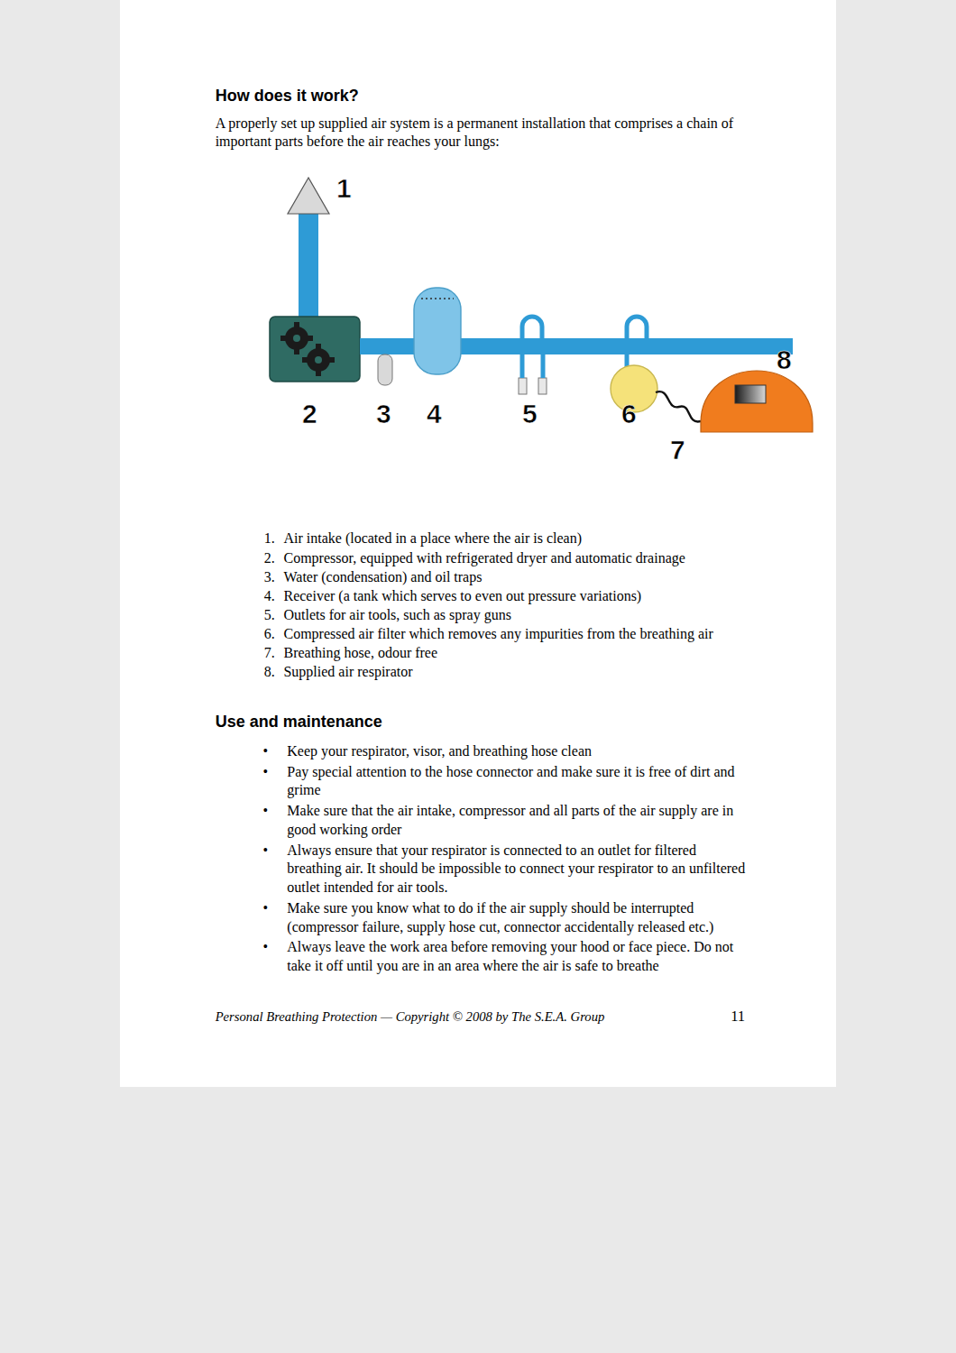How does it work?
A properly set up supplied air system is a permanent installation that comprises a chain of important parts before the air reaches your lungs:
1 2 3 4 5 6 7 8
Air intake (located in a place where the air is clean)
Compressor, equipped with refrigerated dryer and automatic drainage
Water (condensation) and oil traps
Receiver (a tank which serves to even out pressure variations)
Outlets for air tools, such as spray guns
Compressed air filter which removes any impurities from the breathing air
Breathing hose, odour free
Supplied air respirator
Use and maintenance
Keep your respirator, visor, and breathing hose clean
Pay special attention to the hose connector and make sure it is free of dirt and grime
Make sure that the air intake, compressor and all parts of the air supply are in good working order
Always ensure that your respirator is connected to an outlet for filtered breathing air. It should be impossible to connect your respirator to an unfiltered outlet intended for air tools.
Make sure you know what to do if the air supply should be interrupted (compressor failure, supply hose cut, connector accidentally released etc.)
Always leave the work area before removing your hood or face piece. Do not take it off until you are in an area where the air is safe to breathe
Personal Breathing Protection — Copyright © 2008 by The S.E.A. Group 11